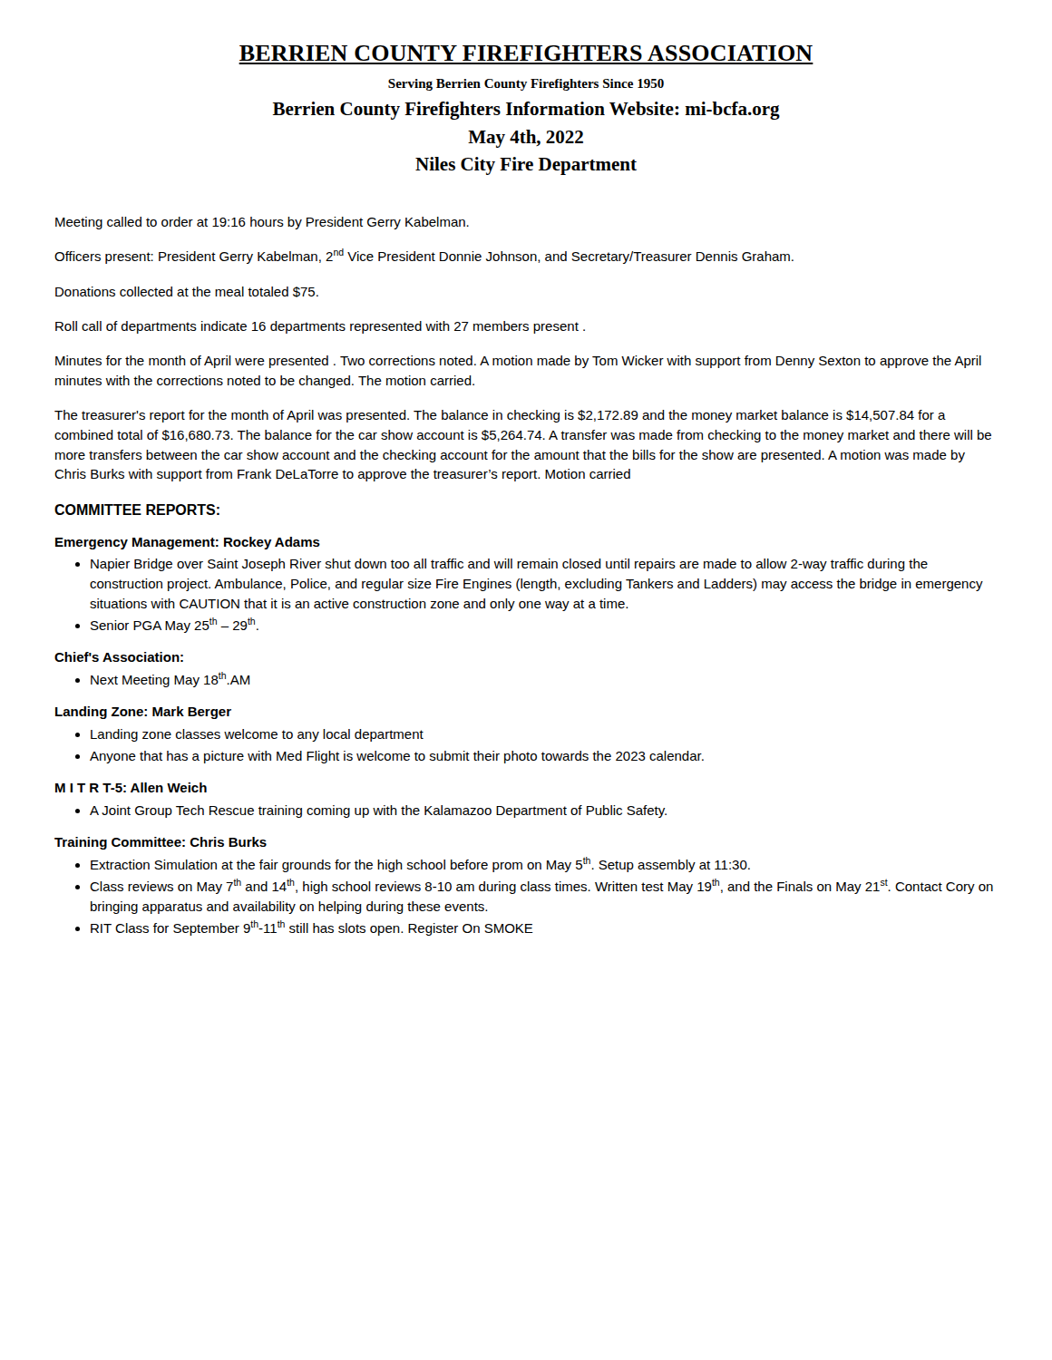BERRIEN COUNTY FIREFIGHTERS ASSOCIATION
Serving Berrien County Firefighters Since 1950
Berrien County Firefighters Information Website: mi-bcfa.org
May 4th, 2022
Niles City Fire Department
Meeting called to order at 19:16 hours by President Gerry Kabelman.
Officers present: President Gerry Kabelman, 2nd Vice President Donnie Johnson, and Secretary/Treasurer Dennis Graham.
Donations collected at the meal totaled $75.
Roll call of departments indicate 16 departments represented with 27 members present .
Minutes for the month of April were presented . Two corrections noted. A motion made by Tom Wicker with support from Denny Sexton to approve the April minutes with the corrections noted to be changed. The motion carried.
The treasurer's report for the month of April was presented. The balance in checking is $2,172.89 and the money market balance is $14,507.84 for a combined total of $16,680.73. The balance for the car show account is $5,264.74. A transfer was made from checking to the money market and there will be more transfers between the car show account and the checking account for the amount that the bills for the show are presented. A motion was made by Chris Burks with support from Frank DeLaTorre to approve the treasurer’s report. Motion carried
COMMITTEE REPORTS:
Emergency Management: Rockey Adams
Napier Bridge over Saint Joseph River shut down too all traffic and will remain closed until repairs are made to allow 2-way traffic during the construction project. Ambulance, Police, and regular size Fire Engines (length, excluding Tankers and Ladders) may access the bridge in emergency situations with CAUTION that it is an active construction zone and only one way at a time.
Senior PGA May 25th – 29th.
Chief's Association:
Next Meeting May 18th.AM
Landing Zone: Mark Berger
Landing zone classes welcome to any local department
Anyone that has a picture with Med Flight is welcome to submit their photo towards the 2023 calendar.
M I T R T-5: Allen Weich
A Joint Group Tech Rescue training coming up with the Kalamazoo Department of Public Safety.
Training Committee: Chris Burks
Extraction Simulation at the fair grounds for the high school before prom on May 5th. Setup assembly at 11:30.
Class reviews on May 7th and 14th, high school reviews 8-10 am during class times. Written test May 19th, and the Finals on May 21st. Contact Cory on bringing apparatus and availability on helping during these events.
RIT Class for September 9th-11th still has slots open. Register On SMOKE